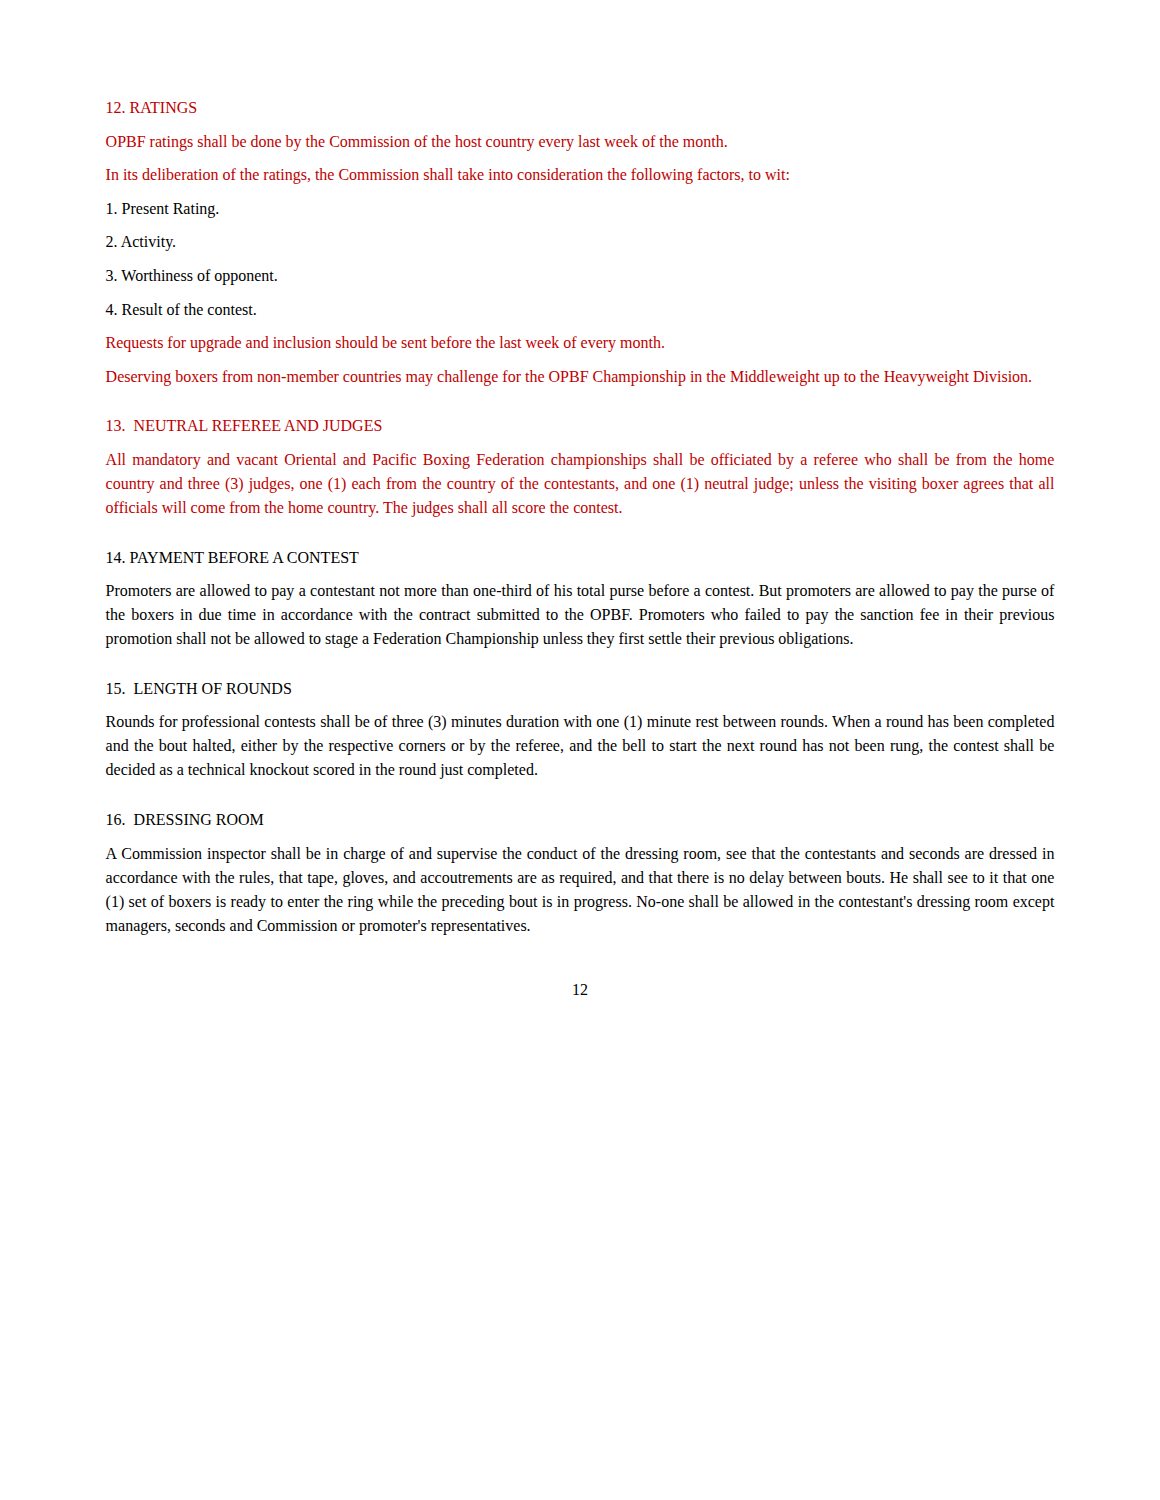12. RATINGS
OPBF ratings shall be done by the Commission of the host country every last week of the month.
In its deliberation of the ratings, the Commission shall take into consideration the following factors, to wit:
1. Present Rating.
2. Activity.
3. Worthiness of opponent.
4. Result of the contest.
Requests for upgrade and inclusion should be sent before the last week of every month.
Deserving boxers from non-member countries may challenge for the OPBF Championship in the Middleweight up to the Heavyweight Division.
13. NEUTRAL REFEREE AND JUDGES
All mandatory and vacant Oriental and Pacific Boxing Federation championships shall be officiated by a referee who shall be from the home country and three (3) judges, one (1) each from the country of the contestants, and one (1) neutral judge; unless the visiting boxer agrees that all officials will come from the home country. The judges shall all score the contest.
14. PAYMENT BEFORE A CONTEST
Promoters are allowed to pay a contestant not more than one-third of his total purse before a contest. But promoters are allowed to pay the purse of the boxers in due time in accordance with the contract submitted to the OPBF. Promoters who failed to pay the sanction fee in their previous promotion shall not be allowed to stage a Federation Championship unless they first settle their previous obligations.
15. LENGTH OF ROUNDS
Rounds for professional contests shall be of three (3) minutes duration with one (1) minute rest between rounds. When a round has been completed and the bout halted, either by the respective corners or by the referee, and the bell to start the next round has not been rung, the contest shall be decided as a technical knockout scored in the round just completed.
16. DRESSING ROOM
A Commission inspector shall be in charge of and supervise the conduct of the dressing room, see that the contestants and seconds are dressed in accordance with the rules, that tape, gloves, and accoutrements are as required, and that there is no delay between bouts. He shall see to it that one (1) set of boxers is ready to enter the ring while the preceding bout is in progress. No-one shall be allowed in the contestant's dressing room except managers, seconds and Commission or promoter's representatives.
12